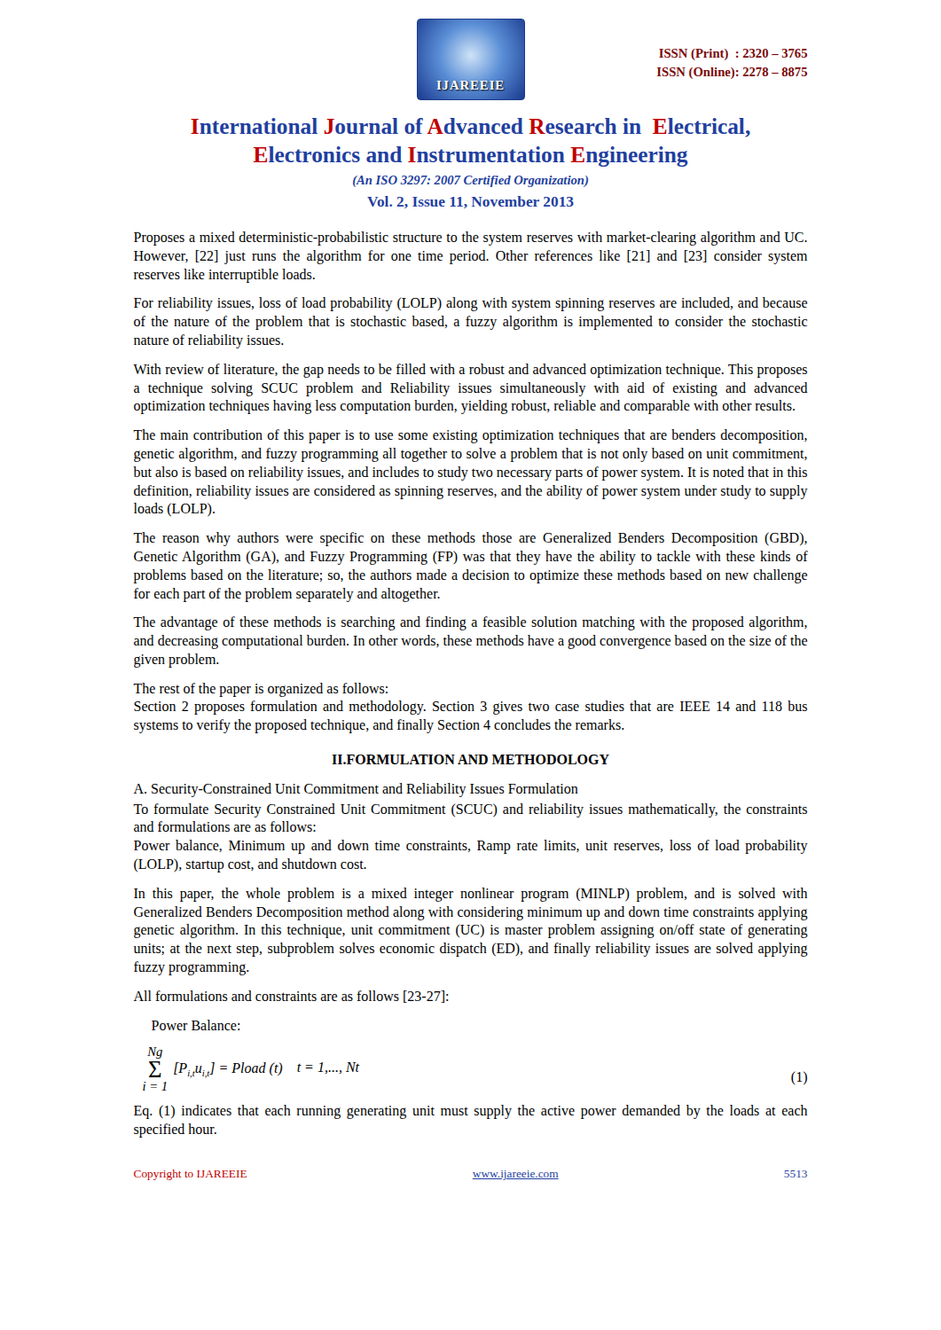ISSN (Print) : 2320 – 3765
ISSN (Online): 2278 – 8875
International Journal of Advanced Research in Electrical,
Electronics and Instrumentation Engineering
(An ISO 3297: 2007 Certified Organization)
Vol. 2, Issue 11, November 2013
Proposes a mixed deterministic-probabilistic structure to the system reserves with market-clearing algorithm and UC. However, [22] just runs the algorithm for one time period. Other references like [21] and [23] consider system reserves like interruptible loads.
For reliability issues, loss of load probability (LOLP) along with system spinning reserves are included, and because of the nature of the problem that is stochastic based, a fuzzy algorithm is implemented to consider the stochastic nature of reliability issues.
With review of literature, the gap needs to be filled with a robust and advanced optimization technique. This proposes a technique solving SCUC problem and Reliability issues simultaneously with aid of existing and advanced optimization techniques having less computation burden, yielding robust, reliable and comparable with other results.
The main contribution of this paper is to use some existing optimization techniques that are benders decomposition, genetic algorithm, and fuzzy programming all together to solve a problem that is not only based on unit commitment, but also is based on reliability issues, and includes to study two necessary parts of power system. It is noted that in this definition, reliability issues are considered as spinning reserves, and the ability of power system under study to supply loads (LOLP).
The reason why authors were specific on these methods those are Generalized Benders Decomposition (GBD), Genetic Algorithm (GA), and Fuzzy Programming (FP) was that they have the ability to tackle with these kinds of problems based on the literature; so, the authors made a decision to optimize these methods based on new challenge for each part of the problem separately and altogether.
The advantage of these methods is searching and finding a feasible solution matching with the proposed algorithm, and decreasing computational burden. In other words, these methods have a good convergence based on the size of the given problem.
The rest of the paper is organized as follows:
Section 2 proposes formulation and methodology. Section 3 gives two case studies that are IEEE 14 and 118 bus systems to verify the proposed technique, and finally Section 4 concludes the remarks.
II.FORMULATION AND METHODOLOGY
A. Security-Constrained Unit Commitment and Reliability Issues Formulation
To formulate Security Constrained Unit Commitment (SCUC) and reliability issues mathematically, the constraints and formulations are as follows:
Power balance, Minimum up and down time constraints, Ramp rate limits, unit reserves, loss of load probability (LOLP), startup cost, and shutdown cost.
In this paper, the whole problem is a mixed integer nonlinear program (MINLP) problem, and is solved with Generalized Benders Decomposition method along with considering minimum up and down time constraints applying genetic algorithm. In this technique, unit commitment (UC) is master problem assigning on/off state of generating units; at the next step, subproblem solves economic dispatch (ED), and finally reliability issues are solved applying fuzzy programming.
All formulations and constraints are as follows [23-27]:
Power Balance:
Ng Σ i = 1 [Pi,tui,t] = Pload (t) t = 1,..., Nt (1)
Eq. (1) indicates that each running generating unit must supply the active power demanded by the loads at each specified hour.
Copyright to IJAREEIE www.ijareeie.com 5513